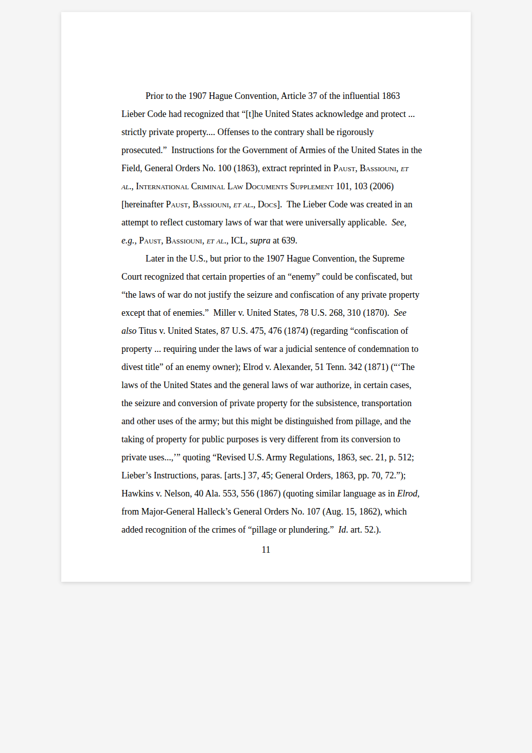Prior to the 1907 Hague Convention, Article 37 of the influential 1863 Lieber Code had recognized that “[t]he United States acknowledge and protect ... strictly private property.... Offenses to the contrary shall be rigorously prosecuted.” Instructions for the Government of Armies of the United States in the Field, General Orders No. 100 (1863), extract reprinted in Paust, Bassiouni, et al., International Criminal Law Documents Supplement 101, 103 (2006) [hereinafter Paust, Bassiouni, et al., Docs]. The Lieber Code was created in an attempt to reflect customary laws of war that were universally applicable. See, e.g., Paust, Bassiouni, et al., ICL, supra at 639.
Later in the U.S., but prior to the 1907 Hague Convention, the Supreme Court recognized that certain properties of an “enemy” could be confiscated, but “the laws of war do not justify the seizure and confiscation of any private property except that of enemies.” Miller v. United States, 78 U.S. 268, 310 (1870). See also Titus v. United States, 87 U.S. 475, 476 (1874) (regarding “confiscation of property ... requiring under the laws of war a judicial sentence of condemnation to divest title” of an enemy owner); Elrod v. Alexander, 51 Tenn. 342 (1871) (“‘The laws of the United States and the general laws of war authorize, in certain cases, the seizure and conversion of private property for the subsistence, transportation and other uses of the army; but this might be distinguished from pillage, and the taking of property for public purposes is very different from its conversion to private uses...,’” quoting “Revised U.S. Army Regulations, 1863, sec. 21, p. 512; Lieber’s Instructions, paras. [arts.] 37, 45; General Orders, 1863, pp. 70, 72.”); Hawkins v. Nelson, 40 Ala. 553, 556 (1867) (quoting similar language as in Elrod, from Major-General Halleck’s General Orders No. 107 (Aug. 15, 1862), which added recognition of the crimes of “pillage or plundering.” Id. art. 52.).
11